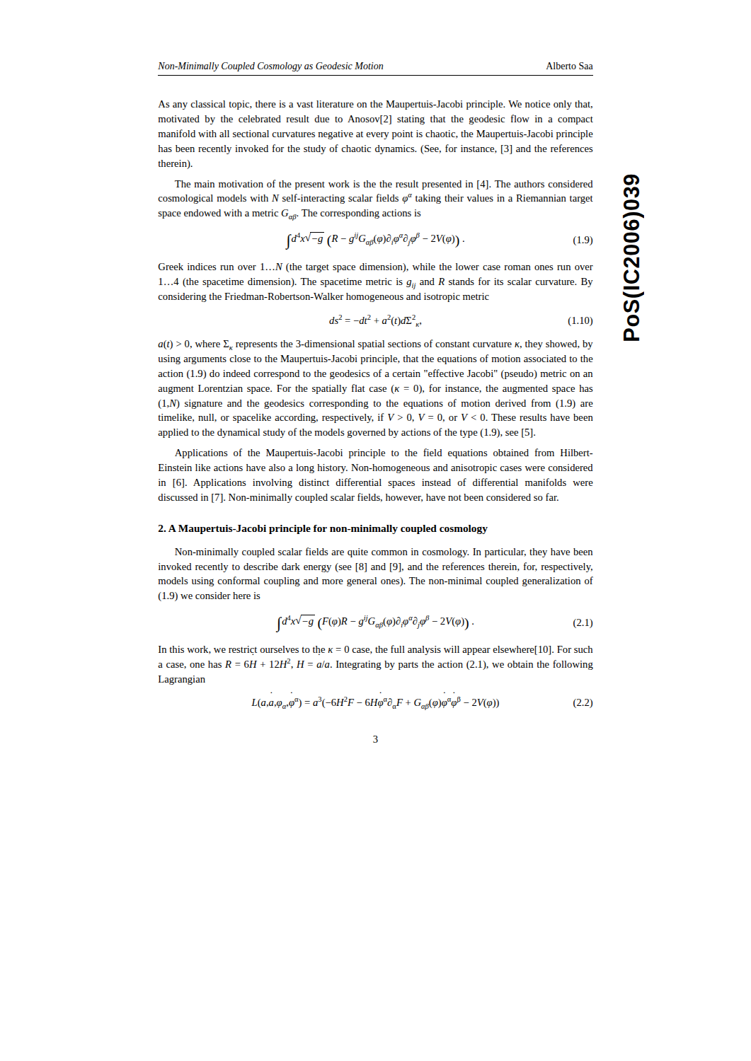Non-Minimally Coupled Cosmology as Geodesic Motion Alberto Saa
PoS(IC2006)039
As any classical topic, there is a vast literature on the Maupertuis-Jacobi principle. We notice only that, motivated by the celebrated result due to Anosov[2] stating that the geodesic flow in a compact manifold with all sectional curvatures negative at every point is chaotic, the Maupertuis-Jacobi principle has been recently invoked for the study of chaotic dynamics. (See, for instance, [3] and the references therein).
The main motivation of the present work is the the result presented in [4]. The authors considered cosmological models with N self-interacting scalar fields φα taking their values in a Riemannian target space endowed with a metric Gαβ. The corresponding actions is
∫d4x−g (R − gijGαβ(φ)∂iφα∂jφβ − 2V(φ)) . (1.9)
Greek indices run over 1…N (the target space dimension), while the lower case roman ones run over 1…4 (the spacetime dimension). The spacetime metric is gij and R stands for its scalar curvature. By considering the Friedman-Robertson-Walker homogeneous and isotropic metric
ds2 = −dt2 + a2(t)d Σ2κ, (1.10)
a(t) > 0, where Σκ represents the 3-dimensional spatial sections of constant curvature κ, they showed, by using arguments close to the Maupertuis-Jacobi principle, that the equations of motion associated to the action (1.9) do indeed correspond to the geodesics of a certain "effective Jacobi" (pseudo) metric on an augment Lorentzian space. For the spatially flat case (κ = 0), for instance, the augmented space has (1,N) signature and the geodesics corresponding to the equations of motion derived from (1.9) are timelike, null, or spacelike according, respectively, if V > 0, V = 0, or V < 0. These results have been applied to the dynamical study of the models governed by actions of the type (1.9), see [5].
Applications of the Maupertuis-Jacobi principle to the field equations obtained from Hilbert-Einstein like actions have also a long history. Non-homogeneous and anisotropic cases were considered in [6]. Applications involving distinct differential spaces instead of differential manifolds were discussed in [7]. Non-minimally coupled scalar fields, however, have not been considered so far.
2. A Maupertuis-Jacobi principle for non-minimally coupled cosmology
Non-minimally coupled scalar fields are quite common in cosmology. In particular, they have been invoked recently to describe dark energy (see [8] and [9], and the references therein, for, respectively, models using conformal coupling and more general ones). The non-minimal coupled generalization of (1.9) we consider here is
∫d4x−g (F(φ)R − gijGαβ(φ)∂iφα∂jφβ − 2V(φ)) . (2.1)
In this work, we restrict ourselves to the κ = 0 case, the full analysis will appear elsewhere[10]. For such a case, one has R = 6H + 12H2, H = a/a. Integrating by parts the action (2.1), we obtain the following Lagrangian
L(a,a,φα,φα) = a3(−6H2F − 6Hφα∂αF + Gαβ(φ)φαφβ − 2V(φ)) (2.2)
3